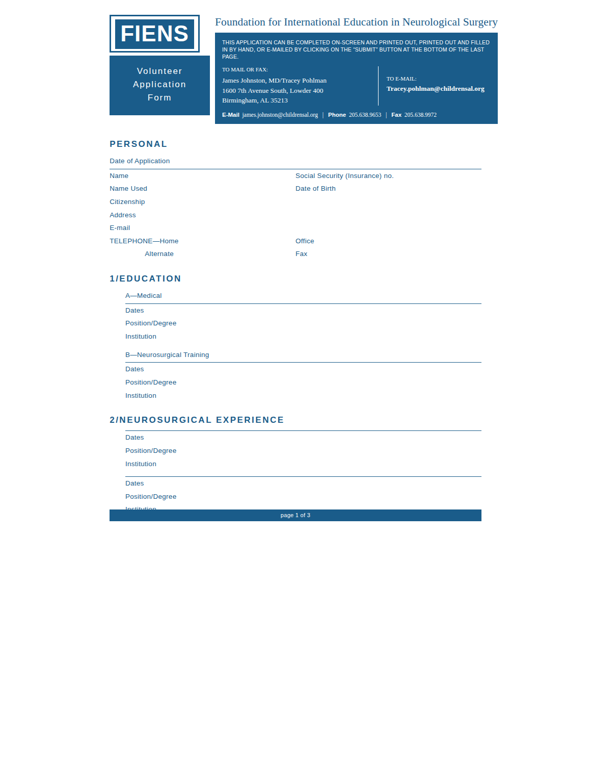FIENS
Volunteer
Application
Form
Foundation for International Education in Neurological Surgery
THIS APPLICATION CAN BE COMPLETED ON-SCREEN AND PRINTED OUT, PRINTED OUT AND FILLED IN BY HAND, OR E-MAILED BY CLICKING ON THE “SUBMIT” BUTTON AT THE BOTTOM OF THE LAST PAGE.
TO MAIL OR FAX:
James Johnston, MD/Tracey Pohlman
1600 7th Avenue South, Lowder 400
Birmingham, AL 35213
TO E-MAIL:
Tracey.pohlman@childrensal.org
E-Mail james.johnston@childrensal.org | Phone 205.638.9653 | Fax 205.638.9972
PERSONAL
Date of Application
Name
Social Security (Insurance) no.
Name Used
Date of Birth
Citizenship
Address
E-mail
TELEPHONE—Home
Office
Alternate
Fax
1/EDUCATION
A—Medical
Dates
Position/Degree
Institution
B—Neurosurgical Training
Dates
Position/Degree
Institution
2/NEUROSURGICAL EXPERIENCE
Dates
Position/Degree
Institution
Dates
Position/Degree
Institution
page 1 of 3